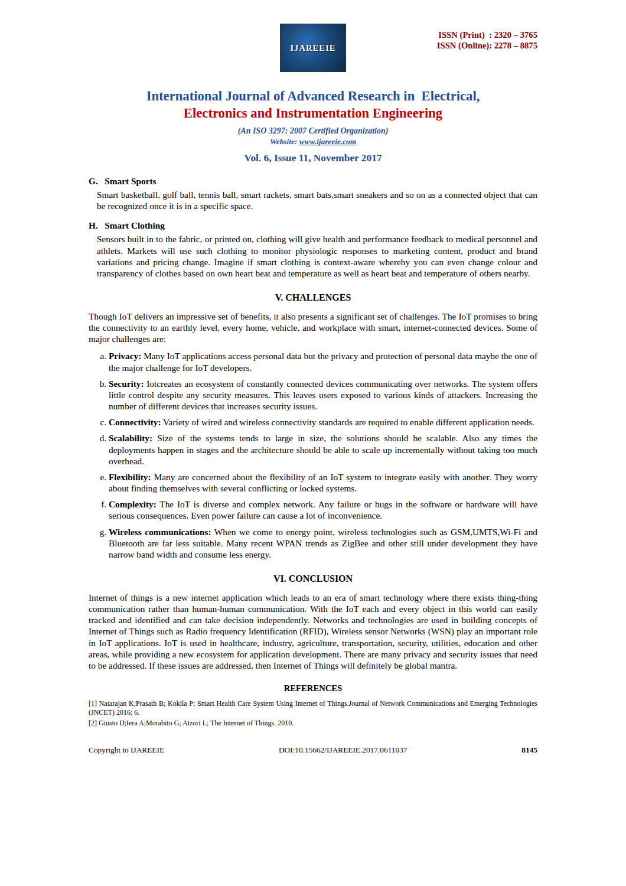ISSN (Print) : 2320 – 3765 ISSN (Online): 2278 – 8875
International Journal of Advanced Research in Electrical,
Electronics and Instrumentation Engineering
(An ISO 3297: 2007 Certified Organization)
Website: www.ijareeie.com
Vol. 6, Issue 11, November 2017
G. Smart Sports
Smart basketball, golf ball, tennis ball, smart rackets, smart bats,smart sneakers and so on as a connected object that can be recognized once it is in a specific space.
H. Smart Clothing
Sensors built in to the fabric, or printed on, clothing will give health and performance feedback to medical personnel and athlets. Markets will use such clothing to monitor physiologic responses to marketing content, product and brand variations and pricing change. Imagine if smart clothing is context-aware whereby you can even change colour and transparency of clothes based on own heart beat and temperature as well as heart beat and temperature of others nearby.
V. CHALLENGES
Though IoT delivers an impressive set of benefits, it also presents a significant set of challenges. The IoT promises to bring the connectivity to an earthly level, every home, vehicle, and workplace with smart, internet-connected devices. Some of major challenges are:
Privacy: Many IoT applications access personal data but the privacy and protection of personal data maybe the one of the major challenge for IoT developers.
Security: Iotcreates an ecosystem of constantly connected devices communicating over networks. The system offers little control despite any security measures. This leaves users exposed to various kinds of attackers. Increasing the number of different devices that increases security issues.
Connectivity: Variety of wired and wireless connectivity standards are required to enable different application needs.
Scalability: Size of the systems tends to large in size, the solutions should be scalable. Also any times the deployments happen in stages and the architecture should be able to scale up incrementally without taking too much overhead.
Flexibility: Many are concerned about the flexibility of an IoT system to integrate easily with another. They worry about finding themselves with several conflicting or locked systems.
Complexity: The IoT is diverse and complex network. Any failure or bugs in the software or hardware will have serious consequences. Even power failure can cause a lot of inconvenience.
Wireless communications: When we come to energy point, wireless technologies such as GSM,UMTS,Wi-Fi and Bluetooth are far less suitable. Many recent WPAN trends as ZigBee and other still under development they have narrow band width and consume less energy.
VI. CONCLUSION
Internet of things is a new internet application which leads to an era of smart technology where there exists thing-thing communication rather than human-human communication. With the IoT each and every object in this world can easily tracked and identified and can take decision independently. Networks and technologies are used in building concepts of Internet of Things such as Radio frequency Identification (RFID), Wireless sensor Networks (WSN) play an important role in IoT applications. IoT is used in healthcare, industry, agriculture, transportation, security, utilities, education and other areas, while providing a new ecosystem for application development. There are many privacy and security issues that need to be addressed. If these issues are addressed, then Internet of Things will definitely be global mantra.
REFERENCES
[1] Natarajan K;Prasath B; Kokila P; Smart Health Care System Using Internet of Things.Journal of Network Communications and Emerging Technologies (JNCET) 2016; 6.
[2] Giusto D;Iera A;Morabito G; Atzori L; The Internet of Things. 2010.
Copyright to IJAREEIE
DOI:10.15662/IJAREEIE.2017.0611037
8145